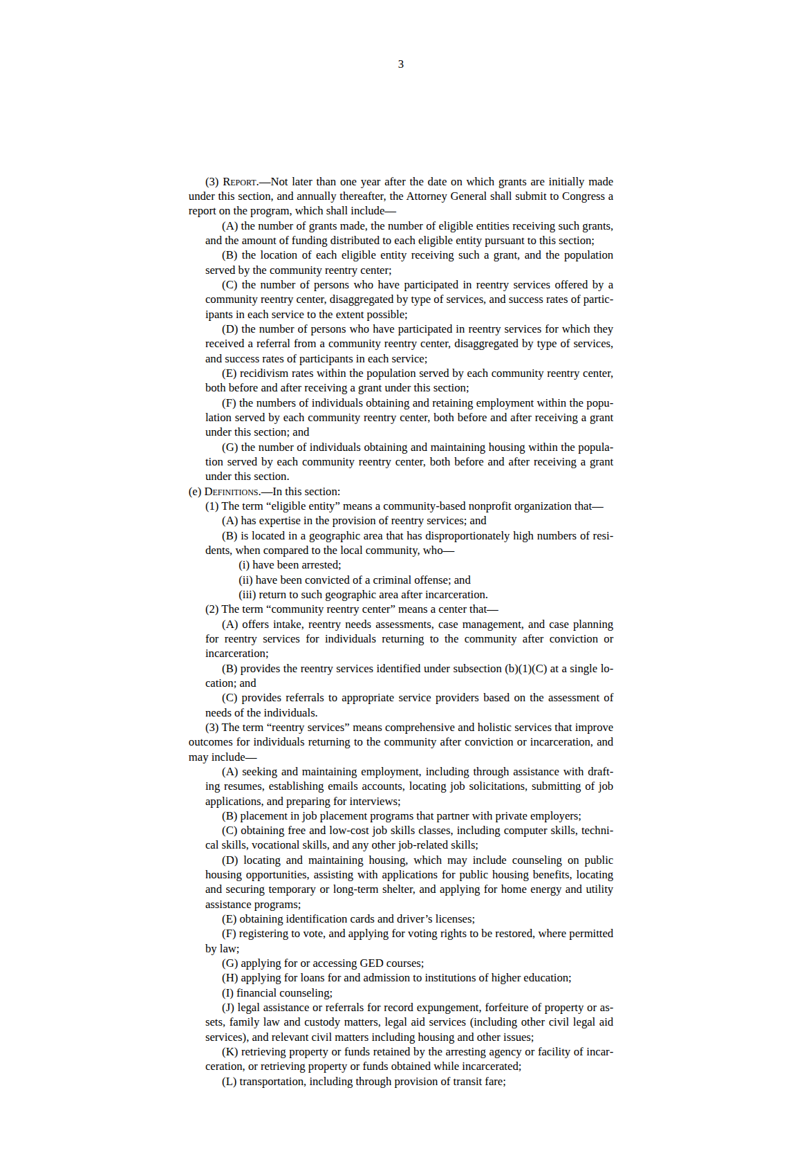3
(3) Report.—Not later than one year after the date on which grants are initially made under this section, and annually thereafter, the Attorney General shall submit to Congress a report on the program, which shall include—
(A) the number of grants made, the number of eligible entities receiving such grants, and the amount of funding distributed to each eligible entity pursuant to this section;
(B) the location of each eligible entity receiving such a grant, and the population served by the community reentry center;
(C) the number of persons who have participated in reentry services offered by a community reentry center, disaggregated by type of services, and success rates of participants in each service to the extent possible;
(D) the number of persons who have participated in reentry services for which they received a referral from a community reentry center, disaggregated by type of services, and success rates of participants in each service;
(E) recidivism rates within the population served by each community reentry center, both before and after receiving a grant under this section;
(F) the numbers of individuals obtaining and retaining employment within the population served by each community reentry center, both before and after receiving a grant under this section; and
(G) the number of individuals obtaining and maintaining housing within the population served by each community reentry center, both before and after receiving a grant under this section.
(e) Definitions.—In this section:
(1) The term “eligible entity” means a community-based nonprofit organization that—
(A) has expertise in the provision of reentry services; and
(B) is located in a geographic area that has disproportionately high numbers of residents, when compared to the local community, who—
(i) have been arrested;
(ii) have been convicted of a criminal offense; and
(iii) return to such geographic area after incarceration.
(2) The term “community reentry center” means a center that—
(A) offers intake, reentry needs assessments, case management, and case planning for reentry services for individuals returning to the community after conviction or incarceration;
(B) provides the reentry services identified under subsection (b)(1)(C) at a single location; and
(C) provides referrals to appropriate service providers based on the assessment of needs of the individuals.
(3) The term “reentry services” means comprehensive and holistic services that improve outcomes for individuals returning to the community after conviction or incarceration, and may include—
(A) seeking and maintaining employment, including through assistance with drafting resumes, establishing emails accounts, locating job solicitations, submitting of job applications, and preparing for interviews;
(B) placement in job placement programs that partner with private employers;
(C) obtaining free and low-cost job skills classes, including computer skills, technical skills, vocational skills, and any other job-related skills;
(D) locating and maintaining housing, which may include counseling on public housing opportunities, assisting with applications for public housing benefits, locating and securing temporary or long-term shelter, and applying for home energy and utility assistance programs;
(E) obtaining identification cards and driver’s licenses;
(F) registering to vote, and applying for voting rights to be restored, where permitted by law;
(G) applying for or accessing GED courses;
(H) applying for loans for and admission to institutions of higher education;
(I) financial counseling;
(J) legal assistance or referrals for record expungement, forfeiture of property or assets, family law and custody matters, legal aid services (including other civil legal aid services), and relevant civil matters including housing and other issues;
(K) retrieving property or funds retained by the arresting agency or facility of incarceration, or retrieving property or funds obtained while incarcerated;
(L) transportation, including through provision of transit fare;